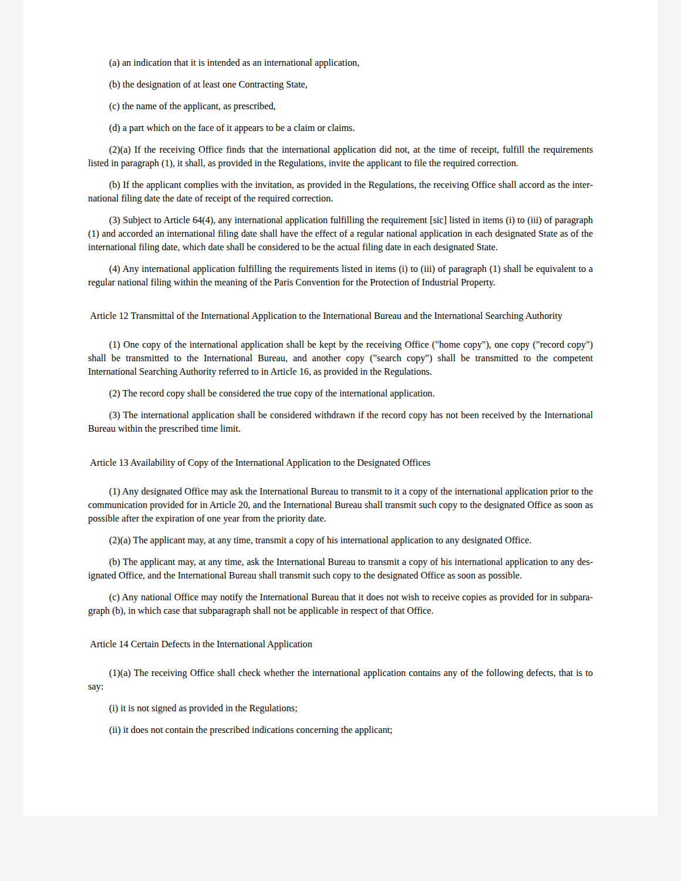(a) an indication that it is intended as an international application,
(b) the designation of at least one Contracting State,
(c) the name of the applicant, as prescribed,
(d) a part which on the face of it appears to be a claim or claims.
(2)(a) If the receiving Office finds that the international application did not, at the time of receipt, fulfill the requirements listed in paragraph (1), it shall, as provided in the Regulations, invite the applicant to file the required correction.
(b) If the applicant complies with the invitation, as provided in the Regulations, the receiving Office shall accord as the international filing date the date of receipt of the required correction.
(3) Subject to Article 64(4), any international application fulfilling the requirement [sic] listed in items (i) to (iii) of paragraph (1) and accorded an international filing date shall have the effect of a regular national application in each designated State as of the international filing date, which date shall be considered to be the actual filing date in each designated State.
(4) Any international application fulfilling the requirements listed in items (i) to (iii) of paragraph (1) shall be equivalent to a regular national filing within the meaning of the Paris Convention for the Protection of Industrial Property.
Article 12 Transmittal of the International Application to the International Bureau and the International Searching Authority
(1) One copy of the international application shall be kept by the receiving Office ("home copy"), one copy ("record copy") shall be transmitted to the International Bureau, and another copy ("search copy") shall be transmitted to the competent International Searching Authority referred to in Article 16, as provided in the Regulations.
(2) The record copy shall be considered the true copy of the international application.
(3) The international application shall be considered withdrawn if the record copy has not been received by the International Bureau within the prescribed time limit.
Article 13 Availability of Copy of the International Application to the Designated Offices
(1) Any designated Office may ask the International Bureau to transmit to it a copy of the international application prior to the communication provided for in Article 20, and the International Bureau shall transmit such copy to the designated Office as soon as possible after the expiration of one year from the priority date.
(2)(a) The applicant may, at any time, transmit a copy of his international application to any designated Office.
(b) The applicant may, at any time, ask the International Bureau to transmit a copy of his international application to any designated Office, and the International Bureau shall transmit such copy to the designated Office as soon as possible.
(c) Any national Office may notify the International Bureau that it does not wish to receive copies as provided for in subparagraph (b), in which case that subparagraph shall not be applicable in respect of that Office.
Article 14 Certain Defects in the International Application
(1)(a) The receiving Office shall check whether the international application contains any of the following defects, that is to say:
(i) it is not signed as provided in the Regulations;
(ii) it does not contain the prescribed indications concerning the applicant;